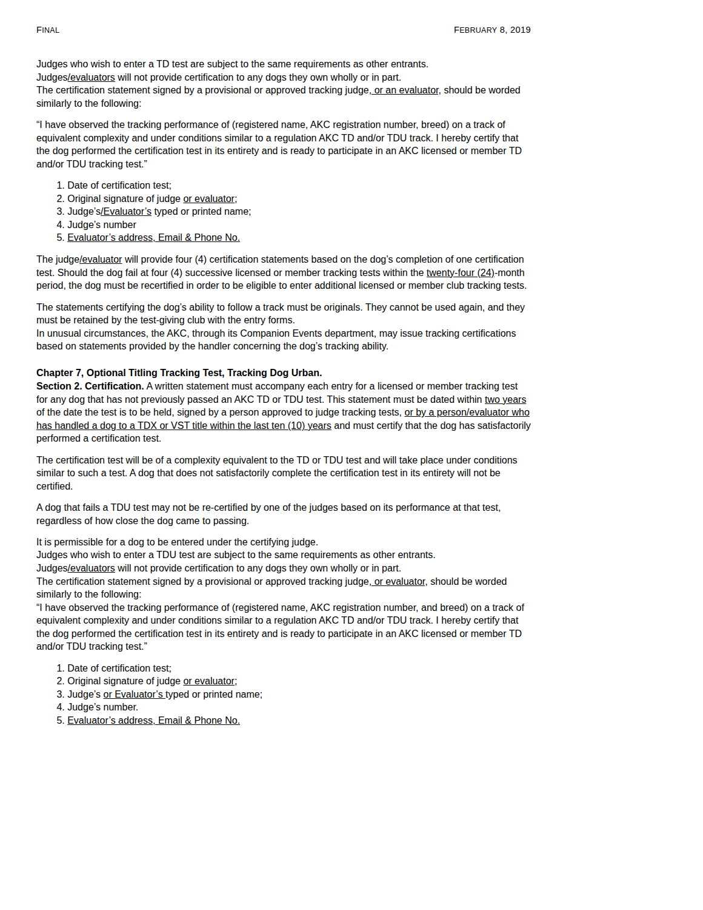FINAL FEBRUARY 8, 2019
Judges who wish to enter a TD test are subject to the same requirements as other entrants.
Judges/evaluators will not provide certification to any dogs they own wholly or in part.
The certification statement signed by a provisional or approved tracking judge, or an evaluator, should be worded similarly to the following:
“I have observed the tracking performance of (registered name, AKC registration number, breed) on a track of equivalent complexity and under conditions similar to a regulation AKC TD and/or TDU track. I hereby certify that the dog performed the certification test in its entirety and is ready to participate in an AKC licensed or member TD and/or TDU tracking test.”
Date of certification test;
Original signature of judge or evaluator;
Judge’s/Evaluator’s typed or printed name;
Judge’s number
Evaluator’s address, Email & Phone No.
The judge/evaluator will provide four (4) certification statements based on the dog’s completion of one certification test. Should the dog fail at four (4) successive licensed or member tracking tests within the twenty-four (24)-month period, the dog must be recertified in order to be eligible to enter additional licensed or member club tracking tests.
The statements certifying the dog’s ability to follow a track must be originals. They cannot be used again, and they must be retained by the test-giving club with the entry forms.
In unusual circumstances, the AKC, through its Companion Events department, may issue tracking certifications based on statements provided by the handler concerning the dog’s tracking ability.
Chapter 7, Optional Titling Tracking Test, Tracking Dog Urban.
Section 2. Certification. A written statement must accompany each entry for a licensed or member tracking test for any dog that has not previously passed an AKC TD or TDU test. This statement must be dated within two years of the date the test is to be held, signed by a person approved to judge tracking tests, or by a person/evaluator who has handled a dog to a TDX or VST title within the last ten (10) years and must certify that the dog has satisfactorily performed a certification test.
The certification test will be of a complexity equivalent to the TD or TDU test and will take place under conditions similar to such a test. A dog that does not satisfactorily complete the certification test in its entirety will not be certified.
A dog that fails a TDU test may not be re-certified by one of the judges based on its performance at that test, regardless of how close the dog came to passing.
It is permissible for a dog to be entered under the certifying judge.
Judges who wish to enter a TDU test are subject to the same requirements as other entrants.
Judges/evaluators will not provide certification to any dogs they own wholly or in part.
The certification statement signed by a provisional or approved tracking judge, or evaluator, should be worded similarly to the following:
“I have observed the tracking performance of (registered name, AKC registration number, and breed) on a track of equivalent complexity and under conditions similar to a regulation AKC TD and/or TDU track. I hereby certify that the dog performed the certification test in its entirety and is ready to participate in an AKC licensed or member TD and/or TDU tracking test.”
Date of certification test;
Original signature of judge or evaluator;
Judge’s or Evaluator’s typed or printed name;
Judge’s number.
Evaluator’s address, Email & Phone No.